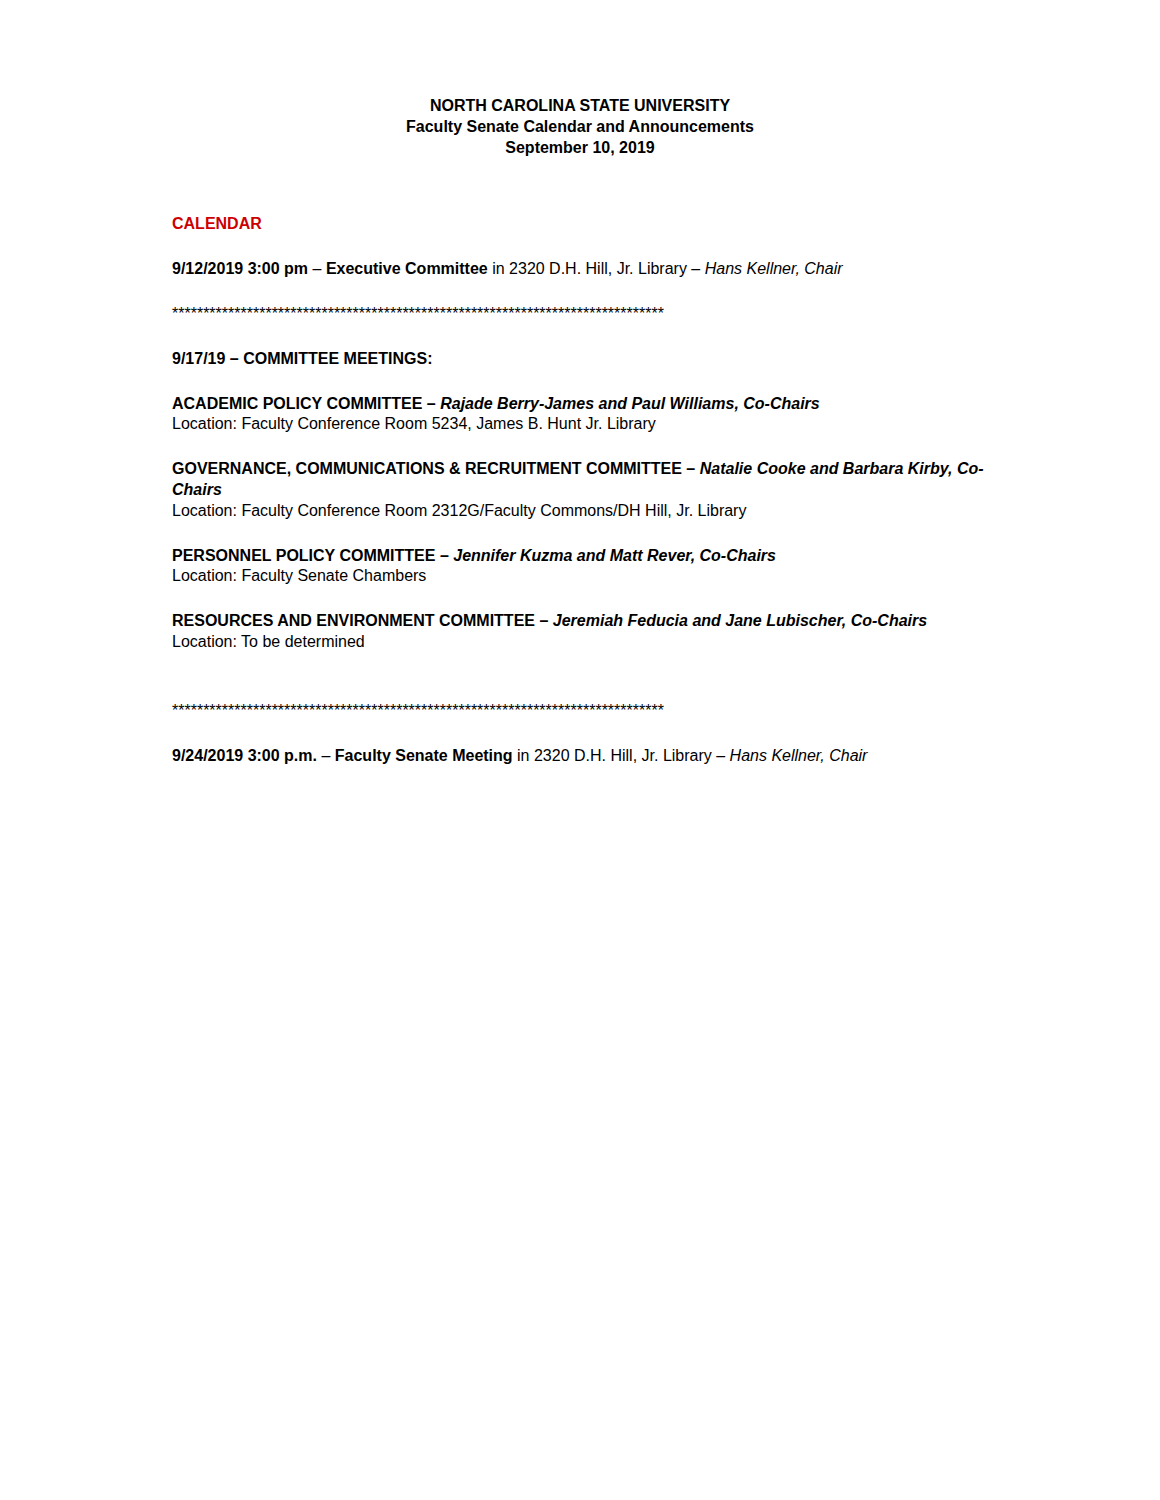NORTH CAROLINA STATE UNIVERSITY
Faculty Senate Calendar and Announcements
September 10, 2019
CALENDAR
9/12/2019 3:00 pm – Executive Committee in 2320 D.H. Hill, Jr. Library – Hans Kellner, Chair
*******************************************************************************
9/17/19 – COMMITTEE MEETINGS:
ACADEMIC POLICY COMMITTEE – Rajade Berry-James and Paul Williams, Co-Chairs
Location: Faculty Conference Room 5234, James B. Hunt Jr. Library
GOVERNANCE, COMMUNICATIONS & RECRUITMENT COMMITTEE – Natalie Cooke and Barbara Kirby, Co-Chairs
Location: Faculty Conference Room 2312G/Faculty Commons/DH Hill, Jr. Library
PERSONNEL POLICY COMMITTEE – Jennifer Kuzma and Matt Rever, Co-Chairs
Location: Faculty Senate Chambers
RESOURCES AND ENVIRONMENT COMMITTEE – Jeremiah Feducia and Jane Lubischer, Co-Chairs
Location: To be determined
*******************************************************************************
9/24/2019 3:00 p.m. – Faculty Senate Meeting in 2320 D.H. Hill, Jr. Library – Hans Kellner, Chair